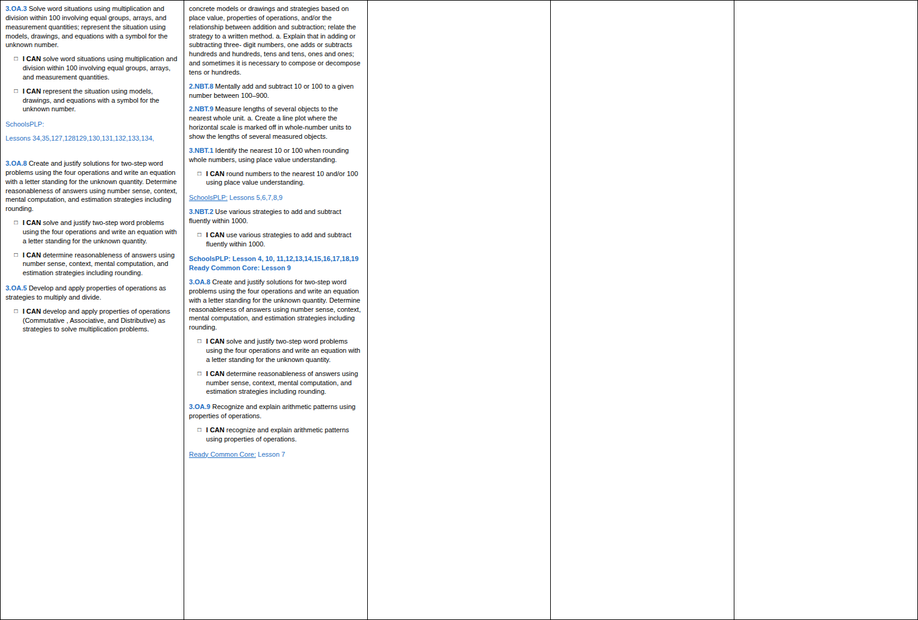| 3.OA.3 Solve word situations using multiplication and division within 100 involving equal groups, arrays, and measurement quantities; represent the situation using models, drawings, and equations with a symbol for the unknown number. I CAN solve word situations using multiplication and division within 100 involving equal groups, arrays, and measurement quantities. I CAN represent the situation using models, drawings, and equations with a symbol for the unknown number. SchoolsPLP: Lessons 34,35,127,128129,130,131,132,133,134, 3.OA.8 Create and justify solutions for two-step word problems using the four operations and write an equation with a letter standing for the unknown quantity. Determine reasonableness of answers using number sense, context, mental computation, and estimation strategies including rounding. I CAN solve and justify two-step word problems using the four operations and write an equation with a letter standing for the unknown quantity. I CAN determine reasonableness of answers using number sense, context, mental computation, and estimation strategies including rounding. 3.OA.5 Develop and apply properties of operations as strategies to multiply and divide. I CAN develop and apply properties of operations (Commutative , Associative, and Distributive) as strategies to solve multiplication problems. | concrete models or drawings and strategies based on place value, properties of operations, and/or the relationship between addition and subtraction; relate the strategy to a written method. a. Explain that in adding or subtracting three- digit numbers, one adds or subtracts hundreds and hundreds, tens and tens, ones and ones; and sometimes it is necessary to compose or decompose tens or hundreds. 2.NBT.8 Mentally add and subtract 10 or 100 to a given number between 100–900. 2.NBT.9 Measure lengths of several objects to the nearest whole unit. a. Create a line plot where the horizontal scale is marked off in whole-number units to show the lengths of several measured objects. 3.NBT.1 Identify the nearest 10 or 100 when rounding whole numbers, using place value understanding. I CAN round numbers to the nearest 10 and/or 100 using place value understanding. SchoolsPLP: Lessons 5,6,7,8,9 3.NBT.2 Use various strategies to add and subtract fluently within 1000. I CAN use various strategies to add and subtract fluently within 1000. SchoolsPLP: Lesson 4, 10, 11,12,13,14,15,16,17,18,19 Ready Common Core: Lesson 9 3.OA.8 Create and justify solutions for two-step word problems using the four operations and write an equation with a letter standing for the unknown quantity. Determine reasonableness of answers using number sense, context, mental computation, and estimation strategies including rounding. I CAN solve and justify two-step word problems using the four operations and write an equation with a letter standing for the unknown quantity. I CAN determine reasonableness of answers using number sense, context, mental computation, and estimation strategies including rounding. 3.OA.9 Recognize and explain arithmetic patterns using properties of operations. I CAN recognize and explain arithmetic patterns using properties of operations. Ready Common Core: Lesson 7 | | | |